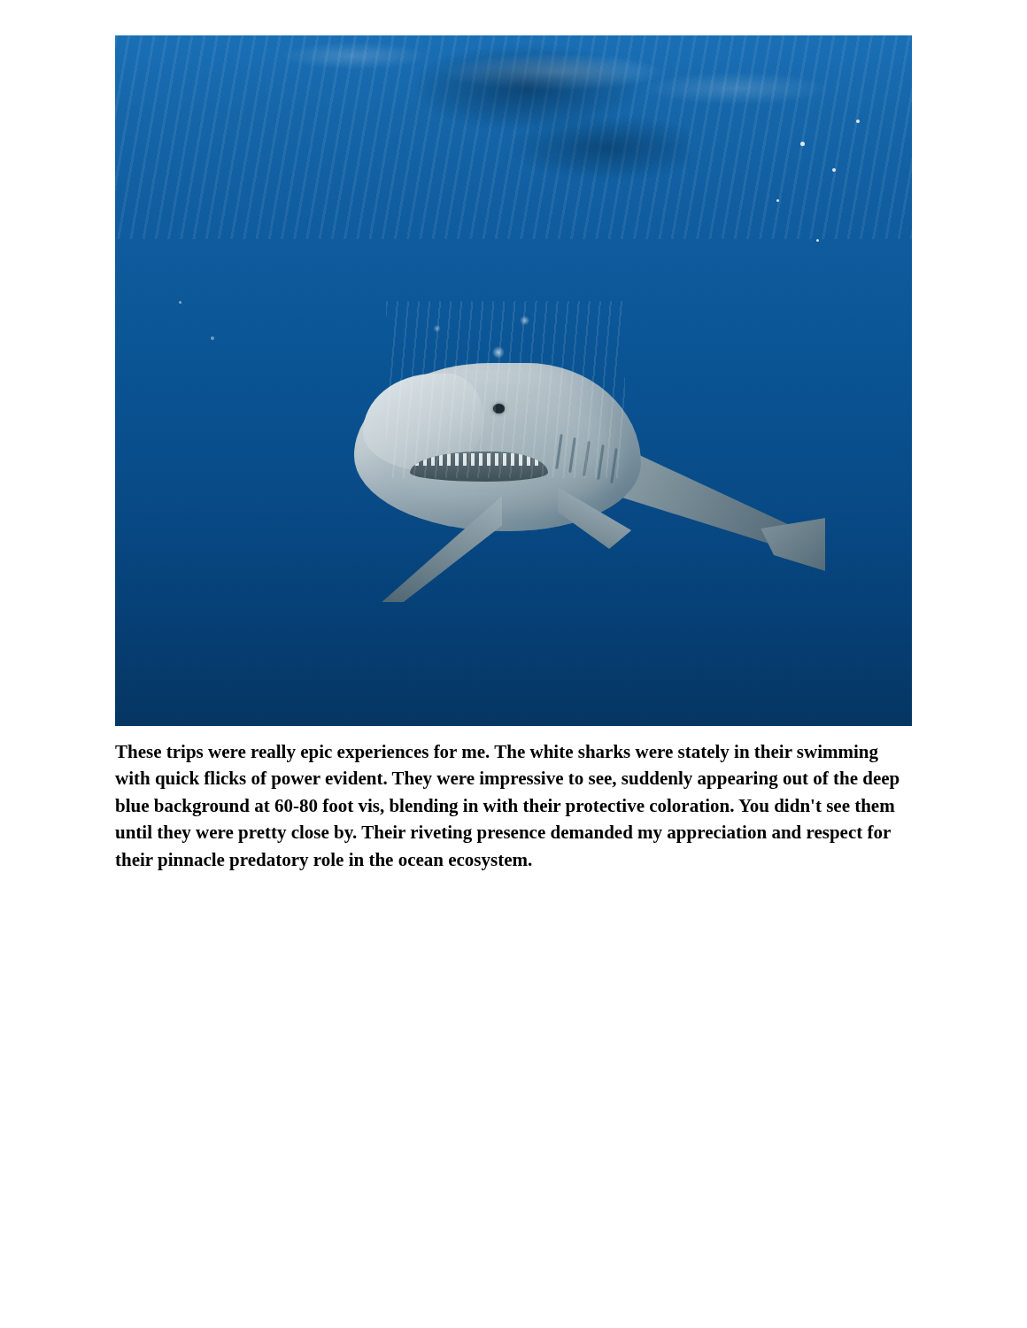These trips were really epic experiences for me. The white sharks were stately in their swimming with quick flicks of power evident. They were impressive to see, suddenly appearing out of the deep blue background at 60-80 foot vis, blending in with their protective coloration. You didn't see them until they were pretty close by. Their riveting presence demanded my appreciation and respect for their pinnacle predatory role in the ocean ecosystem.